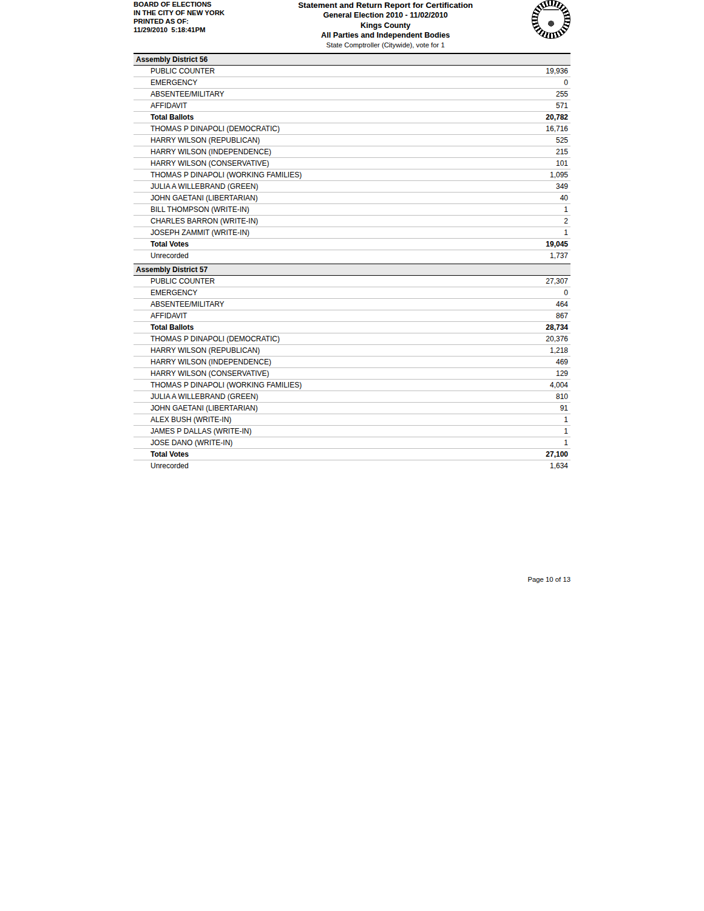BOARD OF ELECTIONS
IN THE CITY OF NEW YORK
PRINTED AS OF:
11/29/2010 5:18:41PM
Statement and Return Report for Certification
General Election 2010 - 11/02/2010
Kings County
All Parties and Independent Bodies
State Comptroller (Citywide), vote for 1
Assembly District 56
| PUBLIC COUNTER | 19,936 |
| EMERGENCY | 0 |
| ABSENTEE/MILITARY | 255 |
| AFFIDAVIT | 571 |
| Total Ballots | 20,782 |
| THOMAS P DINAPOLI (DEMOCRATIC) | 16,716 |
| HARRY WILSON (REPUBLICAN) | 525 |
| HARRY WILSON (INDEPENDENCE) | 215 |
| HARRY WILSON (CONSERVATIVE) | 101 |
| THOMAS P DINAPOLI (WORKING FAMILIES) | 1,095 |
| JULIA A WILLEBRAND (GREEN) | 349 |
| JOHN GAETANI (LIBERTARIAN) | 40 |
| BILL THOMPSON (WRITE-IN) | 1 |
| CHARLES BARRON (WRITE-IN) | 2 |
| JOSEPH ZAMMIT (WRITE-IN) | 1 |
| Total Votes | 19,045 |
| Unrecorded | 1,737 |
Assembly District 57
| PUBLIC COUNTER | 27,307 |
| EMERGENCY | 0 |
| ABSENTEE/MILITARY | 464 |
| AFFIDAVIT | 867 |
| Total Ballots | 28,734 |
| THOMAS P DINAPOLI (DEMOCRATIC) | 20,376 |
| HARRY WILSON (REPUBLICAN) | 1,218 |
| HARRY WILSON (INDEPENDENCE) | 469 |
| HARRY WILSON (CONSERVATIVE) | 129 |
| THOMAS P DINAPOLI (WORKING FAMILIES) | 4,004 |
| JULIA A WILLEBRAND (GREEN) | 810 |
| JOHN GAETANI (LIBERTARIAN) | 91 |
| ALEX BUSH (WRITE-IN) | 1 |
| JAMES P DALLAS (WRITE-IN) | 1 |
| JOSE DANO (WRITE-IN) | 1 |
| Total Votes | 27,100 |
| Unrecorded | 1,634 |
Page 10 of 13